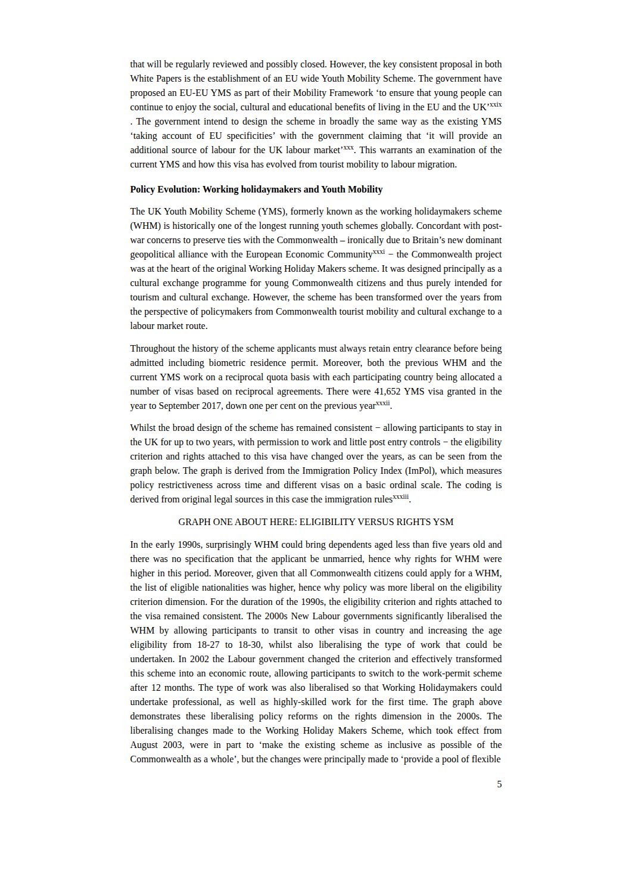that will be regularly reviewed and possibly closed. However, the key consistent proposal in both White Papers is the establishment of an EU wide Youth Mobility Scheme. The government have proposed an EU-EU YMS as part of their Mobility Framework ‘to ensure that young people can continue to enjoy the social, cultural and educational benefits of living in the EU and the UK’xxix . The government intend to design the scheme in broadly the same way as the existing YMS ‘taking account of EU specificities’ with the government claiming that ‘it will provide an additional source of labour for the UK labour market’xxx. This warrants an examination of the current YMS and how this visa has evolved from tourist mobility to labour migration.
Policy Evolution: Working holidaymakers and Youth Mobility
The UK Youth Mobility Scheme (YMS), formerly known as the working holidaymakers scheme (WHM) is historically one of the longest running youth schemes globally. Concordant with post-war concerns to preserve ties with the Commonwealth – ironically due to Britain’s new dominant geopolitical alliance with the European Economic Communityxxxi − the Commonwealth project was at the heart of the original Working Holiday Makers scheme. It was designed principally as a cultural exchange programme for young Commonwealth citizens and thus purely intended for tourism and cultural exchange. However, the scheme has been transformed over the years from the perspective of policymakers from Commonwealth tourist mobility and cultural exchange to a labour market route.
Throughout the history of the scheme applicants must always retain entry clearance before being admitted including biometric residence permit. Moreover, both the previous WHM and the current YMS work on a reciprocal quota basis with each participating country being allocated a number of visas based on reciprocal agreements. There were 41,652 YMS visa granted in the year to September 2017, down one per cent on the previous yearxxxii.
Whilst the broad design of the scheme has remained consistent − allowing participants to stay in the UK for up to two years, with permission to work and little post entry controls − the eligibility criterion and rights attached to this visa have changed over the years, as can be seen from the graph below. The graph is derived from the Immigration Policy Index (ImPol), which measures policy restrictiveness across time and different visas on a basic ordinal scale. The coding is derived from original legal sources in this case the immigration rulesxxxiii.
GRAPH ONE ABOUT HERE: ELIGIBILITY VERSUS RIGHTS YSM
In the early 1990s, surprisingly WHM could bring dependents aged less than five years old and there was no specification that the applicant be unmarried, hence why rights for WHM were higher in this period. Moreover, given that all Commonwealth citizens could apply for a WHM, the list of eligible nationalities was higher, hence why policy was more liberal on the eligibility criterion dimension. For the duration of the 1990s, the eligibility criterion and rights attached to the visa remained consistent. The 2000s New Labour governments significantly liberalised the WHM by allowing participants to transit to other visas in country and increasing the age eligibility from 18-27 to 18-30, whilst also liberalising the type of work that could be undertaken. In 2002 the Labour government changed the criterion and effectively transformed this scheme into an economic route, allowing participants to switch to the work-permit scheme after 12 months. The type of work was also liberalised so that Working Holidaymakers could undertake professional, as well as highly-skilled work for the first time. The graph above demonstrates these liberalising policy reforms on the rights dimension in the 2000s. The liberalising changes made to the Working Holiday Makers Scheme, which took effect from August 2003, were in part to ‘make the existing scheme as inclusive as possible of the Commonwealth as a whole’, but the changes were principally made to ‘provide a pool of flexible
5